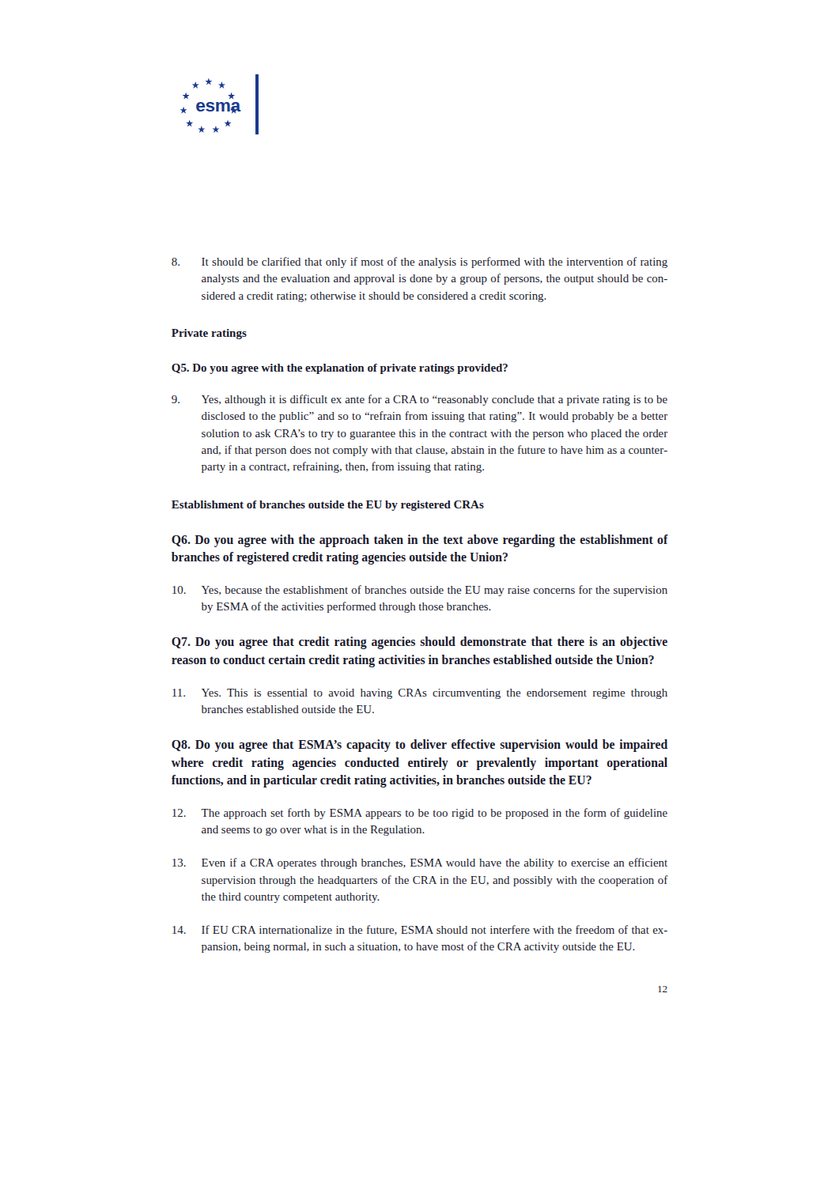esma
8.
It should be clarified that only if most of the analysis is performed with the intervention of rating analysts and the evaluation and approval is done by a group of persons, the output should be considered a credit rating; otherwise it should be considered a credit scoring.
Private ratings
Q5. Do you agree with the explanation of private ratings provided?
9.
Yes, although it is difficult ex ante for a CRA to “reasonably conclude that a private rating is to be disclosed to the public” and so to “refrain from issuing that rating”. It would probably be a better solution to ask CRA’s to try to guarantee this in the contract with the person who placed the order and, if that person does not comply with that clause, abstain in the future to have him as a counterparty in a contract, refraining, then, from issuing that rating.
Establishment of branches outside the EU by registered CRAs
Q6. Do you agree with the approach taken in the text above regarding the establishment of branches of registered credit rating agencies outside the Union?
10.
Yes, because the establishment of branches outside the EU may raise concerns for the supervision by ESMA of the activities performed through those branches.
Q7. Do you agree that credit rating agencies should demonstrate that there is an objective reason to conduct certain credit rating activities in branches established outside the Union?
11.
Yes. This is essential to avoid having CRAs circumventing the endorsement regime through branches established outside the EU.
Q8. Do you agree that ESMA’s capacity to deliver effective supervision would be impaired where credit rating agencies conducted entirely or prevalently important operational functions, and in particular credit rating activities, in branches outside the EU?
12.
The approach set forth by ESMA appears to be too rigid to be proposed in the form of guideline and seems to go over what is in the Regulation.
13.
Even if a CRA operates through branches, ESMA would have the ability to exercise an efficient supervision through the headquarters of the CRA in the EU, and possibly with the cooperation of the third country competent authority.
14.
If EU CRA internationalize in the future, ESMA should not interfere with the freedom of that expansion, being normal, in such a situation, to have most of the CRA activity outside the EU.
12